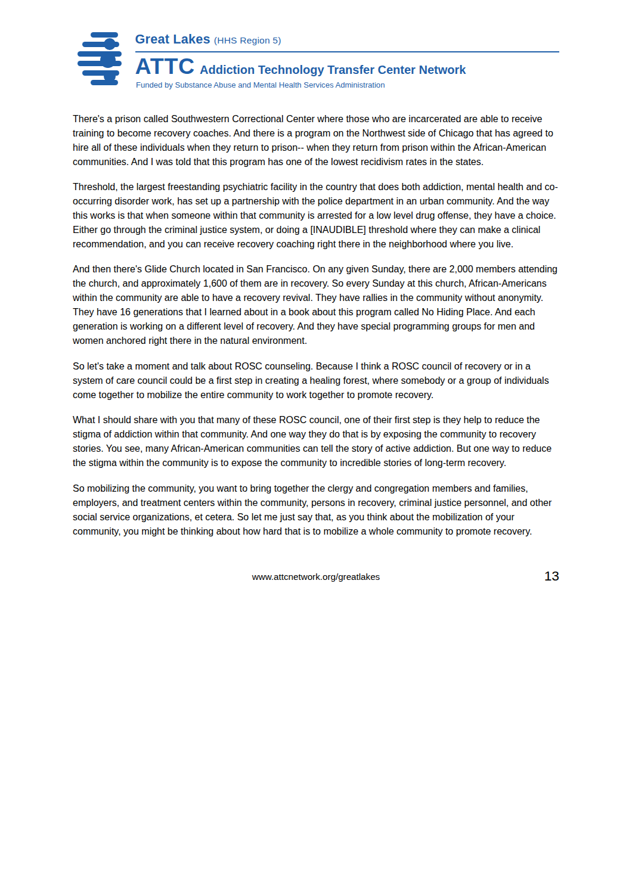Great Lakes (HHS Region 5)
ATTC Addiction Technology Transfer Center Network
Funded by Substance Abuse and Mental Health Services Administration
There's a prison called Southwestern Correctional Center where those who are incarcerated are able to receive training to become recovery coaches. And there is a program on the Northwest side of Chicago that has agreed to hire all of these individuals when they return to prison-- when they return from prison within the African-American communities. And I was told that this program has one of the lowest recidivism rates in the states.
Threshold, the largest freestanding psychiatric facility in the country that does both addiction, mental health and co-occurring disorder work, has set up a partnership with the police department in an urban community. And the way this works is that when someone within that community is arrested for a low level drug offense, they have a choice. Either go through the criminal justice system, or doing a [INAUDIBLE] threshold where they can make a clinical recommendation, and you can receive recovery coaching right there in the neighborhood where you live.
And then there's Glide Church located in San Francisco. On any given Sunday, there are 2,000 members attending the church, and approximately 1,600 of them are in recovery. So every Sunday at this church, African-Americans within the community are able to have a recovery revival. They have rallies in the community without anonymity. They have 16 generations that I learned about in a book about this program called No Hiding Place. And each generation is working on a different level of recovery. And they have special programming groups for men and women anchored right there in the natural environment.
So let's take a moment and talk about ROSC counseling. Because I think a ROSC council of recovery or in a system of care council could be a first step in creating a healing forest, where somebody or a group of individuals come together to mobilize the entire community to work together to promote recovery.
What I should share with you that many of these ROSC council, one of their first step is they help to reduce the stigma of addiction within that community. And one way they do that is by exposing the community to recovery stories. You see, many African-American communities can tell the story of active addiction. But one way to reduce the stigma within the community is to expose the community to incredible stories of long-term recovery.
So mobilizing the community, you want to bring together the clergy and congregation members and families, employers, and treatment centers within the community, persons in recovery, criminal justice personnel, and other social service organizations, et cetera. So let me just say that, as you think about the mobilization of your community, you might be thinking about how hard that is to mobilize a whole community to promote recovery.
www.attcnetwork.org/greatlakes 13